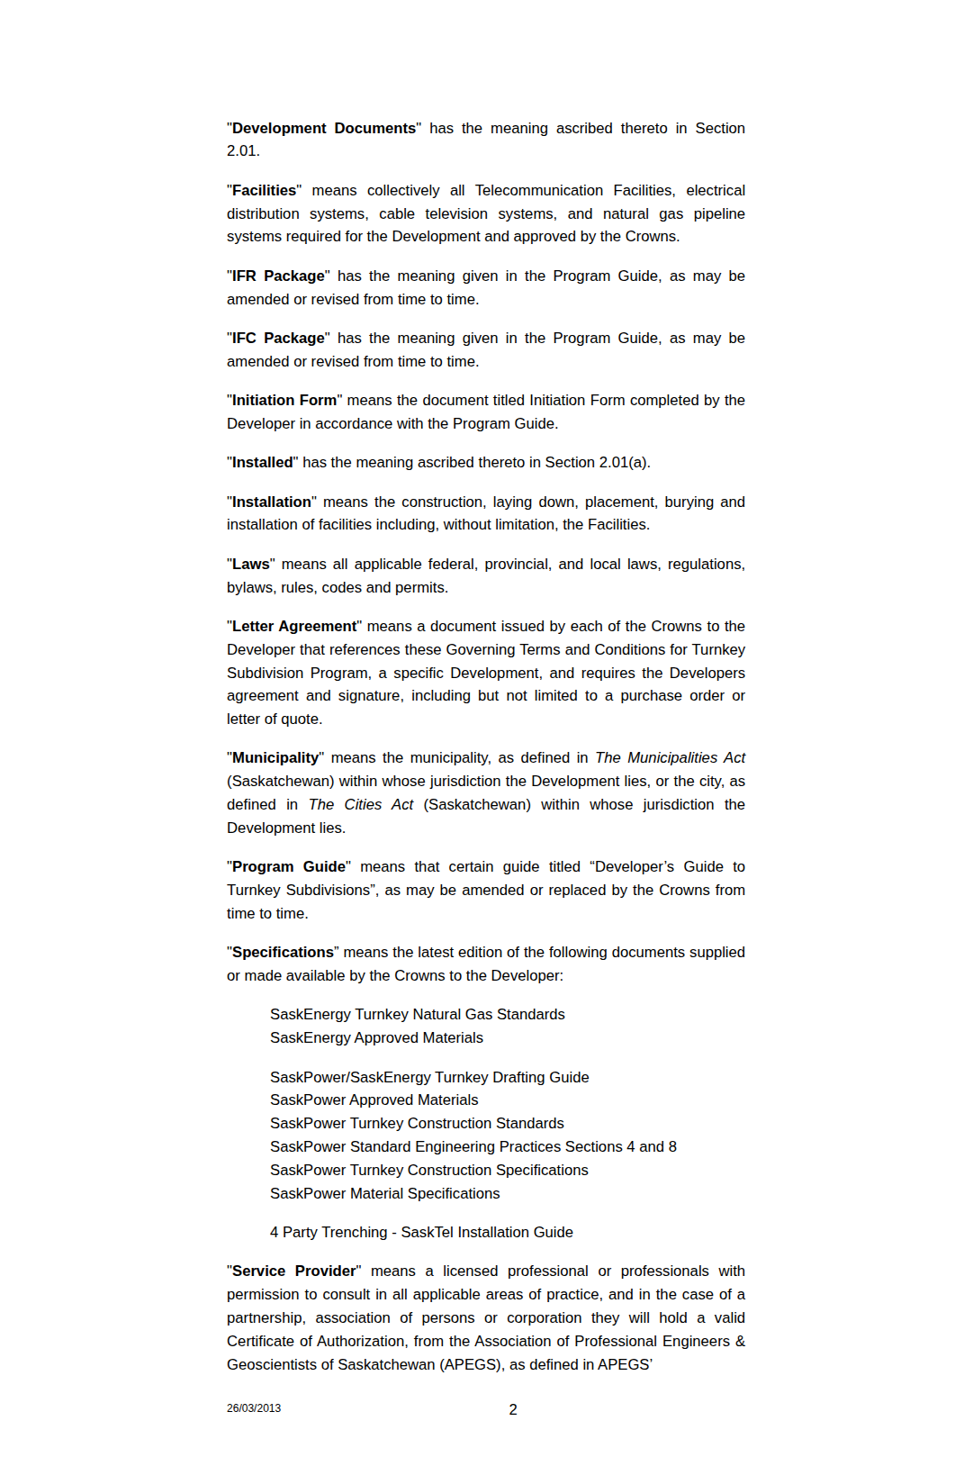"Development Documents" has the meaning ascribed thereto in Section 2.01.
"Facilities" means collectively all Telecommunication Facilities, electrical distribution systems, cable television systems, and natural gas pipeline systems required for the Development and approved by the Crowns.
"IFR Package" has the meaning given in the Program Guide, as may be amended or revised from time to time.
"IFC Package" has the meaning given in the Program Guide, as may be amended or revised from time to time.
"Initiation Form" means the document titled Initiation Form completed by the Developer in accordance with the Program Guide.
"Installed" has the meaning ascribed thereto in Section 2.01(a).
"Installation" means the construction, laying down, placement, burying and installation of facilities including, without limitation, the Facilities.
"Laws" means all applicable federal, provincial, and local laws, regulations, bylaws, rules, codes and permits.
"Letter Agreement" means a document issued by each of the Crowns to the Developer that references these Governing Terms and Conditions for Turnkey Subdivision Program, a specific Development, and requires the Developers agreement and signature, including but not limited to a purchase order or letter of quote.
"Municipality" means the municipality, as defined in The Municipalities Act (Saskatchewan) within whose jurisdiction the Development lies, or the city, as defined in The Cities Act (Saskatchewan) within whose jurisdiction the Development lies.
"Program Guide" means that certain guide titled “Developer’s Guide to Turnkey Subdivisions”, as may be amended or replaced by the Crowns from time to time.
"Specifications” means the latest edition of the following documents supplied or made available by the Crowns to the Developer:
SaskEnergy Turnkey Natural Gas Standards
SaskEnergy Approved Materials
SaskPower/SaskEnergy Turnkey Drafting Guide
SaskPower Approved Materials
SaskPower Turnkey Construction Standards
SaskPower Standard Engineering Practices Sections 4 and 8
SaskPower Turnkey Construction Specifications
SaskPower Material Specifications
4 Party Trenching - SaskTel Installation Guide
"Service Provider" means a licensed professional or professionals with permission to consult in all applicable areas of practice, and in the case of a partnership, association of persons or corporation they will hold a valid Certificate of Authorization, from the Association of Professional Engineers & Geoscientists of Saskatchewan (APEGS), as defined in APEGS’
26/03/2013
2